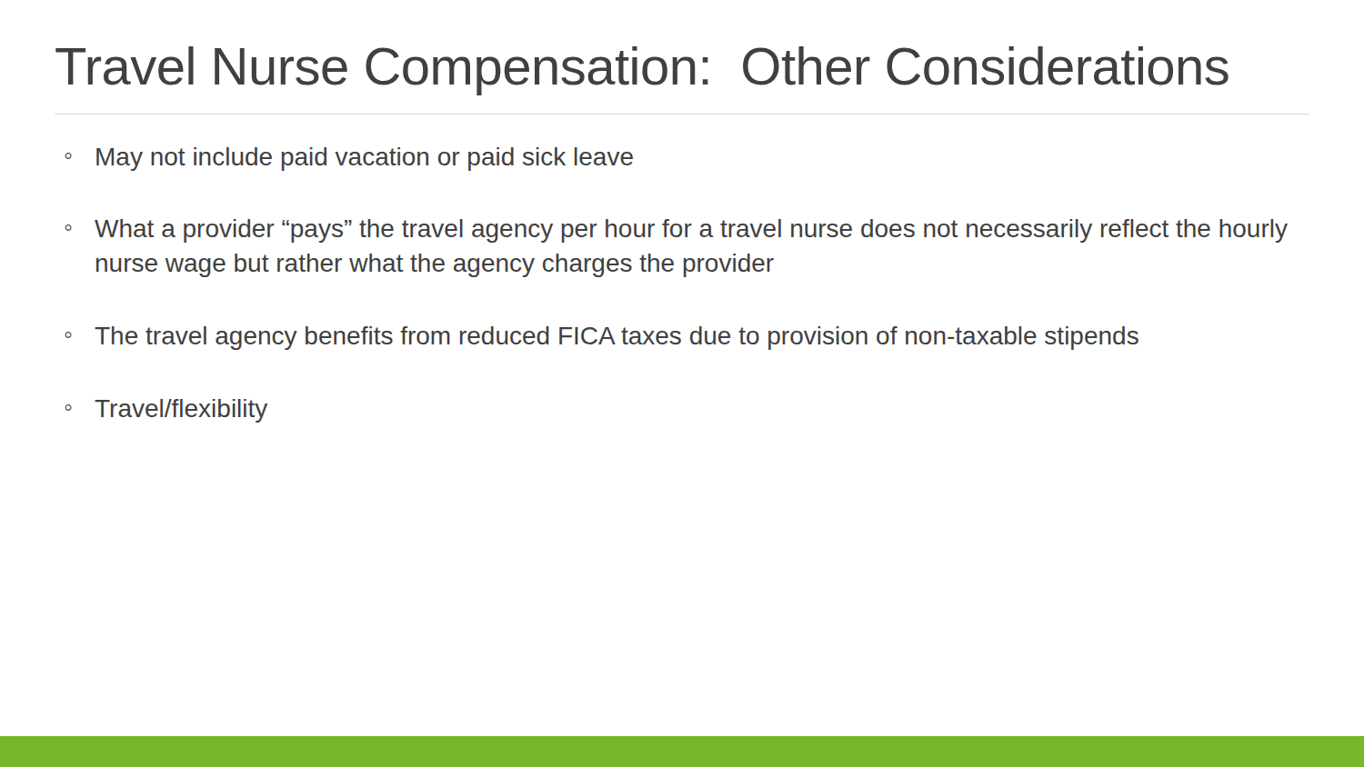Travel Nurse Compensation: Other Considerations
May not include paid vacation or paid sick leave
What a provider “pays” the travel agency per hour for a travel nurse does not necessarily reflect the hourly nurse wage but rather what the agency charges the provider
The travel agency benefits from reduced FICA taxes due to provision of non-taxable stipends
Travel/flexibility